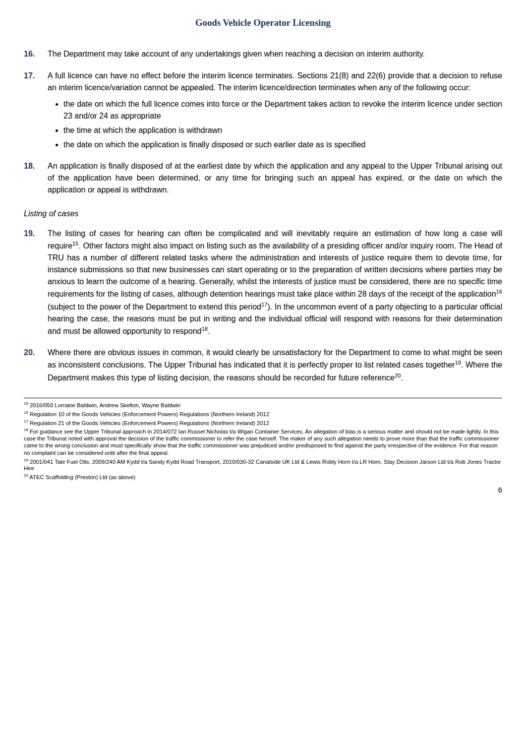Goods Vehicle Operator Licensing
16. The Department may take account of any undertakings given when reaching a decision on interim authority.
17. A full licence can have no effect before the interim licence terminates. Sections 21(8) and 22(6) provide that a decision to refuse an interim licence/variation cannot be appealed. The interim licence/direction terminates when any of the following occur:
the date on which the full licence comes into force or the Department takes action to revoke the interim licence under section 23 and/or 24 as appropriate
the time at which the application is withdrawn
the date on which the application is finally disposed or such earlier date as is specified
18. An application is finally disposed of at the earliest date by which the application and any appeal to the Upper Tribunal arising out of the application have been determined, or any time for bringing such an appeal has expired, or the date on which the application or appeal is withdrawn.
Listing of cases
19. The listing of cases for hearing can often be complicated and will inevitably require an estimation of how long a case will require15. Other factors might also impact on listing such as the availability of a presiding officer and/or inquiry room. The Head of TRU has a number of different related tasks where the administration and interests of justice require them to devote time, for instance submissions so that new businesses can start operating or to the preparation of written decisions where parties may be anxious to learn the outcome of a hearing. Generally, whilst the interests of justice must be considered, there are no specific time requirements for the listing of cases, although detention hearings must take place within 28 days of the receipt of the application16 (subject to the power of the Department to extend this period17). In the uncommon event of a party objecting to a particular official hearing the case, the reasons must be put in writing and the individual official will respond with reasons for their determination and must be allowed opportunity to respond18.
20. Where there are obvious issues in common, it would clearly be unsatisfactory for the Department to come to what might be seen as inconsistent conclusions. The Upper Tribunal has indicated that it is perfectly proper to list related cases together19. Where the Department makes this type of listing decision, the reasons should be recorded for future reference20.
15 2016/050 Lorraine Baldwin, Andrew Skelton, Wayne Baldwin
16 Regulation 10 of the Goods Vehicles (Enforcement Powers) Regulations (Northern Ireland) 2012
17 Regulation 21 of the Goods Vehicles (Enforcement Powers) Regulations (Northern Ireland) 2012
18 For guidance see the Upper Tribunal approach in 2014/072 Ian Russel Nicholas t/a Wigan Container Services. An allegation of bias is a serious matter and should not be made lightly. In this case the Tribunal noted with approval the decision of the traffic commissioner to refer the case herself. The maker of any such allegation needs to prove more than that the traffic commissioner came to the wrong conclusion and must specifically show that the traffic commissioner was prejudiced and/or predisposed to find against the party irrespective of the evidence. For that reason no complaint can be considered until after the final appeal.
19 2001/041 Tate Fuel Oils, 2009/240 AM Kydd t/a Sandy Kydd Road Transport, 2010/030-32 Canalside UK Ltd & Lewis Robly Horn t/a LR Horn, Stay Decision Jarson Ltd t/a Rob Jones Tractor Hire
20 ATEC Scaffolding (Preston) Ltd (as above)
6